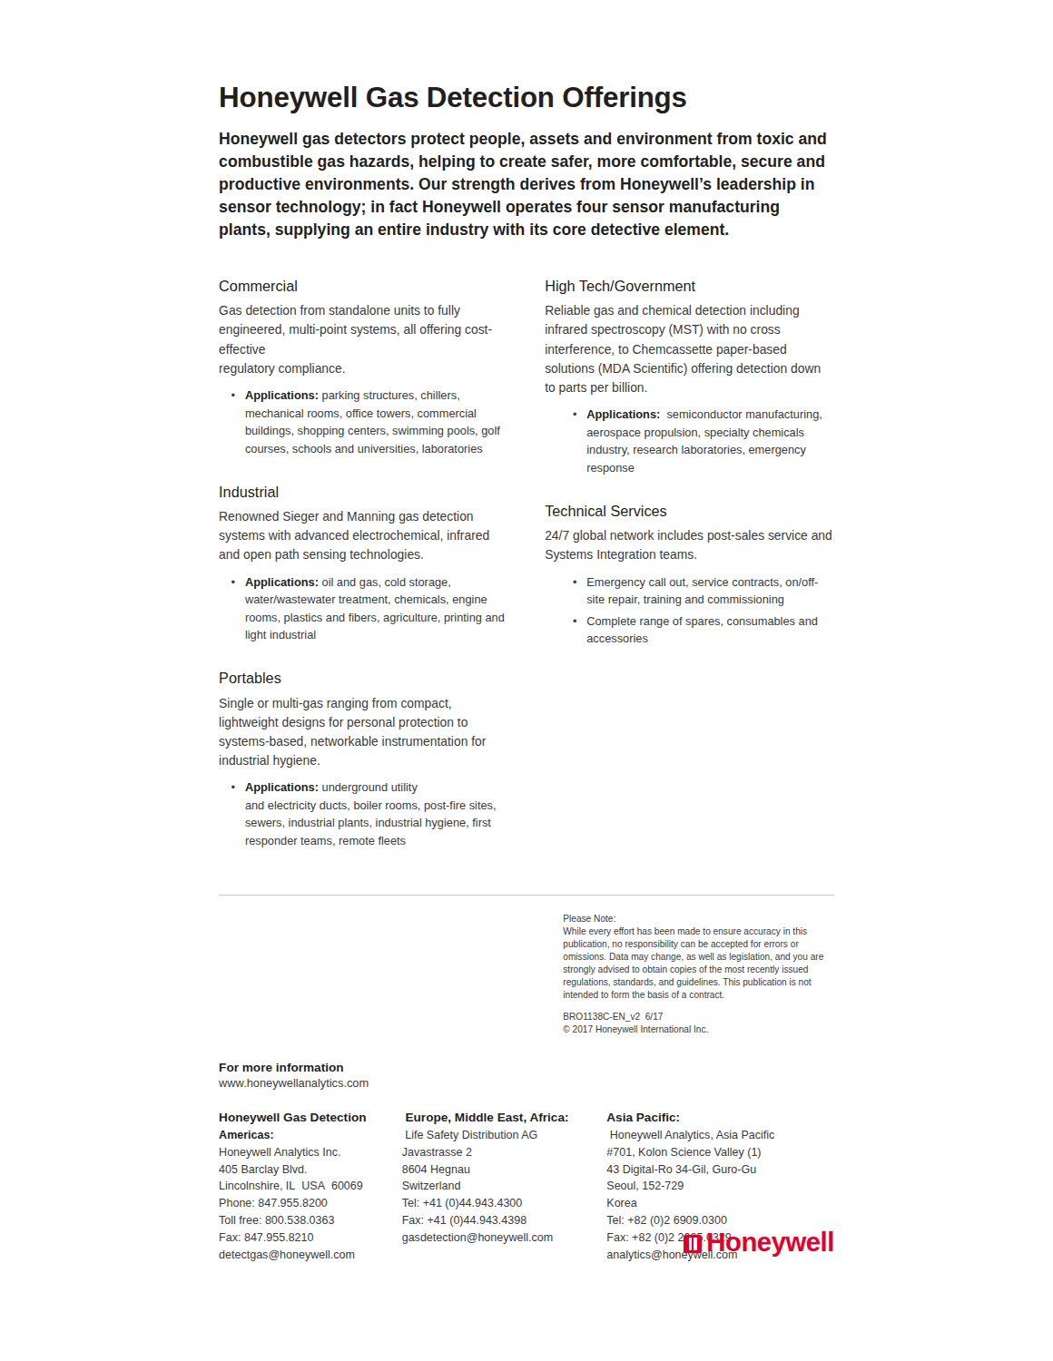Honeywell Gas Detection Offerings
Honeywell gas detectors protect people, assets and environment from toxic and combustible gas hazards, helping to create safer, more comfortable, secure and productive environments. Our strength derives from Honeywell’s leadership in sensor technology; in fact Honeywell operates four sensor manufacturing plants, supplying an entire industry with its core detective element.
Commercial
Gas detection from standalone units to fully engineered, multi-point systems, all offering cost-effective
regulatory compliance.
Applications: parking structures, chillers, mechanical rooms, office towers, commercial buildings, shopping centers, swimming pools, golf courses, schools and universities, laboratories
Industrial
Renowned Sieger and Manning gas detection systems with advanced electrochemical, infrared and open path sensing technologies.
Applications: oil and gas, cold storage, water/wastewater treatment, chemicals, engine rooms, plastics and fibers, agriculture, printing and light industrial
Portables
Single or multi-gas ranging from compact, lightweight designs for personal protection to systems-based, networkable instrumentation for industrial hygiene.
Applications: underground utility
and electricity ducts, boiler rooms, post-fire sites, sewers, industrial plants, industrial hygiene, first responder teams, remote fleets
High Tech/Government
Reliable gas and chemical detection including infrared spectroscopy (MST) with no cross interference, to Chemcassette paper-based solutions (MDA Scientific) offering detection down to parts per billion.
Applications: semiconductor manufacturing, aerospace propulsion, specialty chemicals industry, research laboratories, emergency response
Technical Services
24/7 global network includes post-sales service and Systems Integration teams.
Emergency call out, service contracts, on/off-site repair, training and commissioning
Complete range of spares, consumables and accessories
Please Note:
While every effort has been made to ensure accuracy in this publication, no responsibility can be accepted for errors or omissions. Data may change, as well as legislation, and you are strongly advised to obtain copies of the most recently issued regulations, standards, and guidelines. This publication is not intended to form the basis of a contract.
BRO1138C-EN_v2 6/17
© 2017 Honeywell International Inc.
For more information
www.honeywellanalytics.com
Honeywell Gas Detection
Americas:
Honeywell Analytics Inc.
405 Barclay Blvd.
Lincolnshire, IL USA 60069
Phone: 847.955.8200
Toll free: 800.538.0363
Fax: 847.955.8210
detectgas@honeywell.com
Europe, Middle East, Africa:
Life Safety Distribution AG
Javastrasse 2
8604 Hegnau
Switzerland
Tel: +41 (0)44.943.4300
Fax: +41 (0)44.943.4398
gasdetection@honeywell.com
Asia Pacific:
Honeywell Analytics, Asia Pacific
#701, Kolon Science Valley (1)
43 Digital-Ro 34-Gil, Guro-Gu
Seoul, 152-729
Korea
Tel: +82 (0)2 6909.0300
Fax: +82 (0)2 2025.0329
analytics@honeywell.com
Honeywell